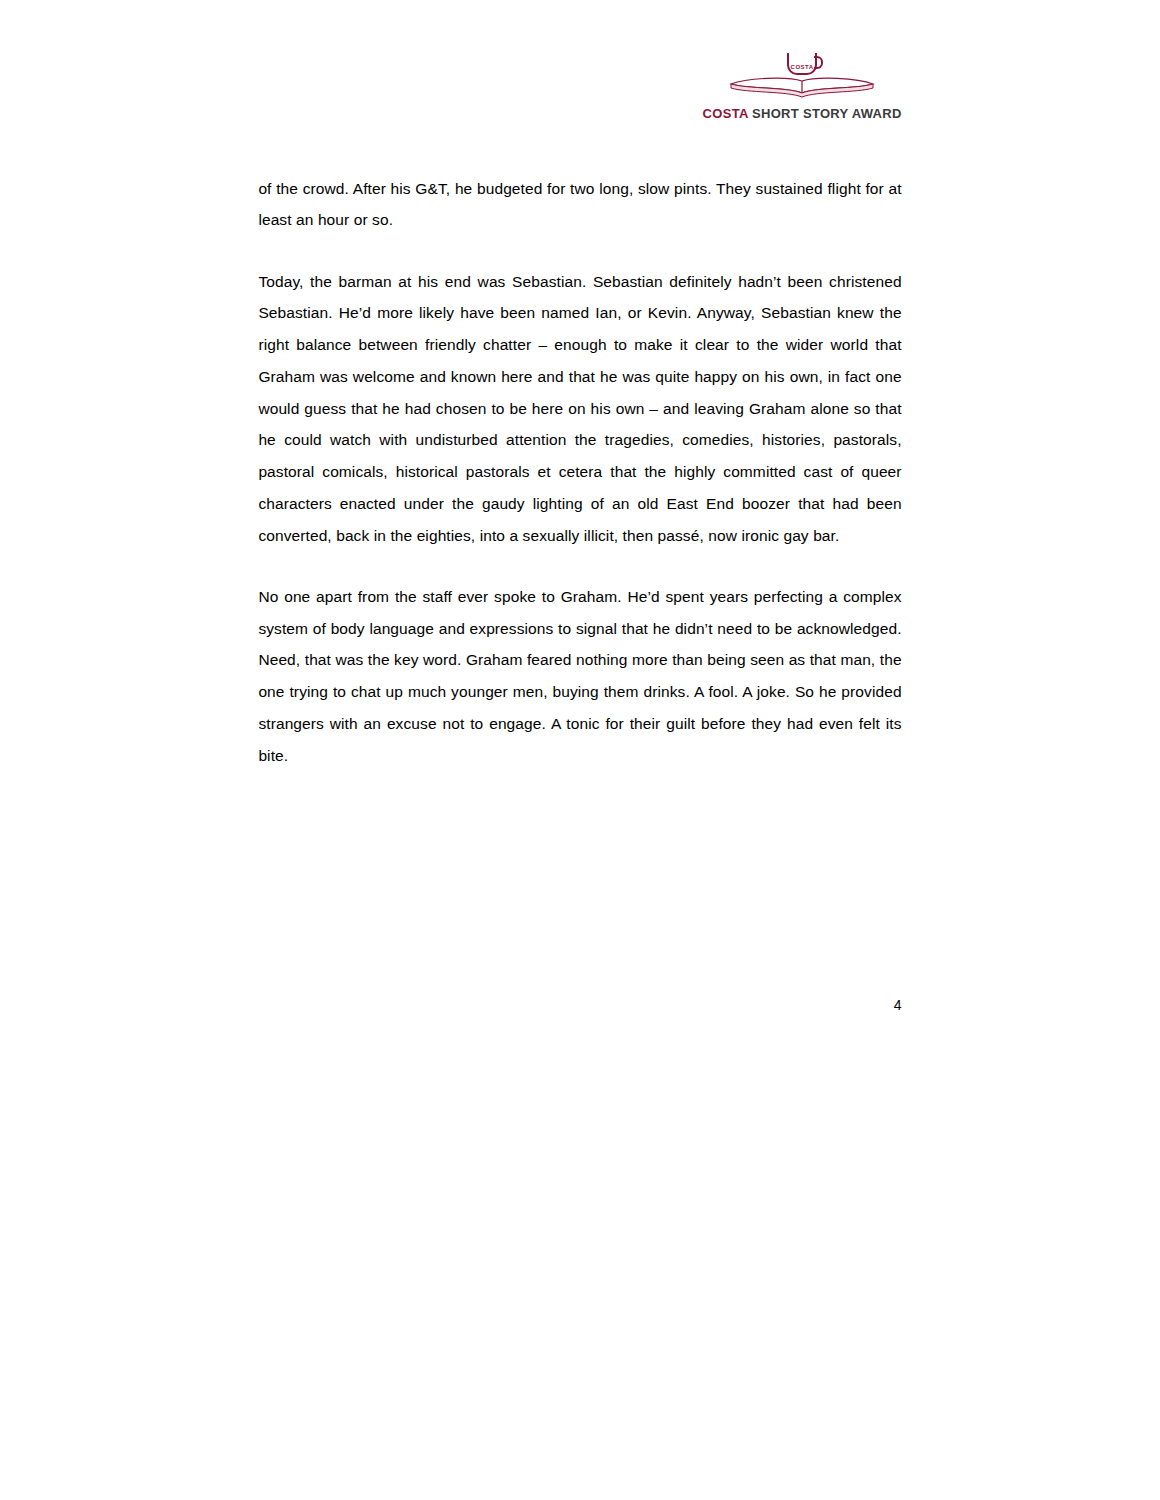COSTA
COSTA SHORT STORY AWARD
of the crowd. After his G&T, he budgeted for two long, slow pints. They sustained flight for at least an hour or so.
Today, the barman at his end was Sebastian. Sebastian definitely hadn’t been christened Sebastian. He’d more likely have been named Ian, or Kevin. Anyway, Sebastian knew the right balance between friendly chatter – enough to make it clear to the wider world that Graham was welcome and known here and that he was quite happy on his own, in fact one would guess that he had chosen to be here on his own – and leaving Graham alone so that he could watch with undisturbed attention the tragedies, comedies, histories, pastorals, pastoral comicals, historical pastorals et cetera that the highly committed cast of queer characters enacted under the gaudy lighting of an old East End boozer that had been converted, back in the eighties, into a sexually illicit, then passé, now ironic gay bar.
No one apart from the staff ever spoke to Graham. He’d spent years perfecting a complex system of body language and expressions to signal that he didn’t need to be acknowledged. Need, that was the key word. Graham feared nothing more than being seen as that man, the one trying to chat up much younger men, buying them drinks. A fool. A joke. So he provided strangers with an excuse not to engage. A tonic for their guilt before they had even felt its bite.
4